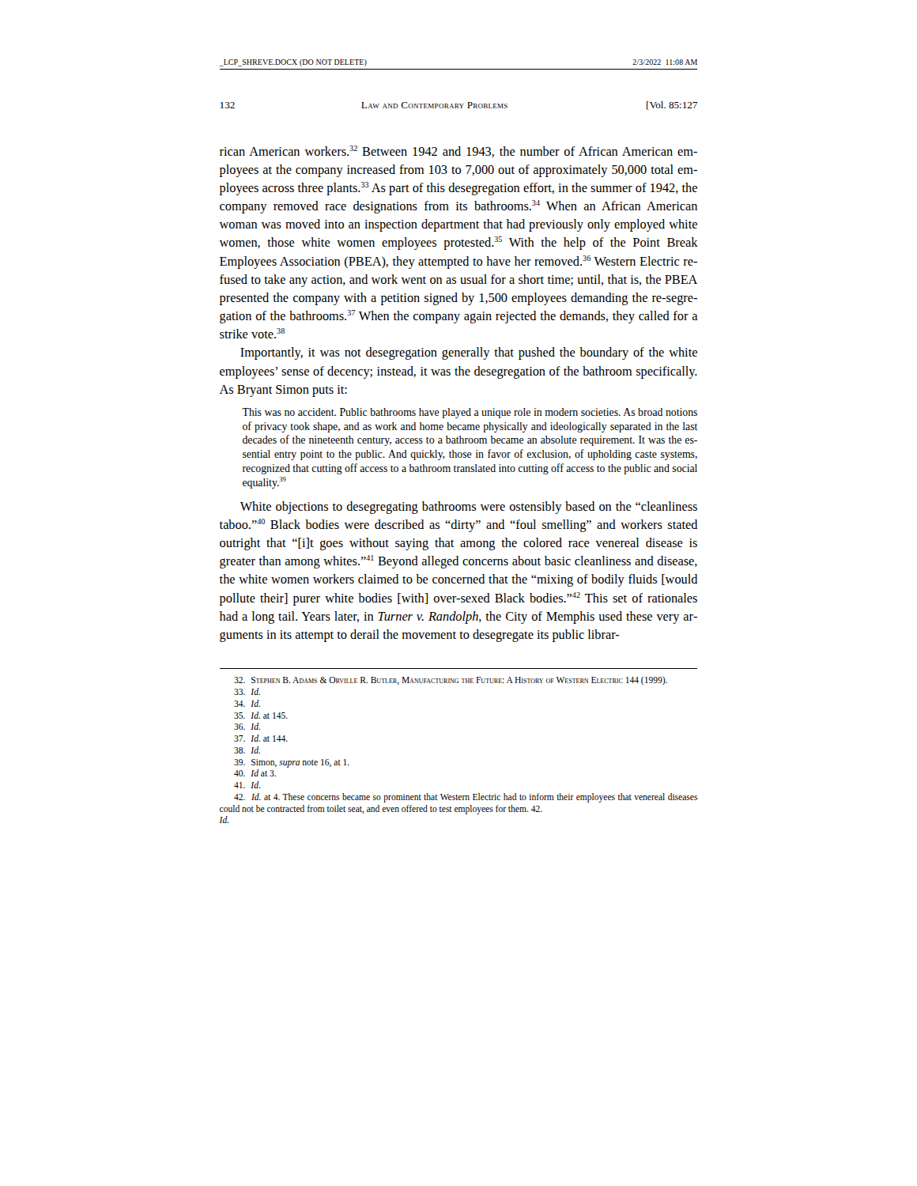_LCP_SHREVE.DOCX (DO NOT DELETE) 2/3/2022 11:08 AM
132 Law and Contemporary Problems [Vol. 85:127
rican American workers.32 Between 1942 and 1943, the number of African American employees at the company increased from 103 to 7,000 out of approximately 50,000 total employees across three plants.33 As part of this desegregation effort, in the summer of 1942, the company removed race designations from its bathrooms.34 When an African American woman was moved into an inspection department that had previously only employed white women, those white women employees protested.35 With the help of the Point Break Employees Association (PBEA), they attempted to have her removed.36 Western Electric refused to take any action, and work went on as usual for a short time; until, that is, the PBEA presented the company with a petition signed by 1,500 employees demanding the re-segregation of the bathrooms.37 When the company again rejected the demands, they called for a strike vote.38
Importantly, it was not desegregation generally that pushed the boundary of the white employees’ sense of decency; instead, it was the desegregation of the bathroom specifically. As Bryant Simon puts it:
This was no accident. Public bathrooms have played a unique role in modern societies. As broad notions of privacy took shape, and as work and home became physically and ideologically separated in the last decades of the nineteenth century, access to a bathroom became an absolute requirement. It was the essential entry point to the public. And quickly, those in favor of exclusion, of upholding caste systems, recognized that cutting off access to a bathroom translated into cutting off access to the public and social equality.39
White objections to desegregating bathrooms were ostensibly based on the “cleanliness taboo.”40 Black bodies were described as “dirty” and “foul smelling” and workers stated outright that “[i]t goes without saying that among the colored race venereal disease is greater than among whites.”41 Beyond alleged concerns about basic cleanliness and disease, the white women workers claimed to be concerned that the “mixing of bodily fluids [would pollute their] purer white bodies [with] over-sexed Black bodies.”42 This set of rationales had a long tail. Years later, in Turner v. Randolph, the City of Memphis used these very arguments in its attempt to derail the movement to desegregate its public librar-
32. Stephen B. Adams & Orville R. Butler, Manufacturing the Future: A History of Western Electric 144 (1999).
33. Id.
34. Id.
35. Id. at 145.
36. Id.
37. Id. at 144.
38. Id.
39. Simon, supra note 16, at 1.
40. Id at 3.
41. Id.
42. Id. at 4. These concerns became so prominent that Western Electric had to inform their employees that venereal diseases could not be contracted from toilet seat, and even offered to test employees for them. 42.
Id.